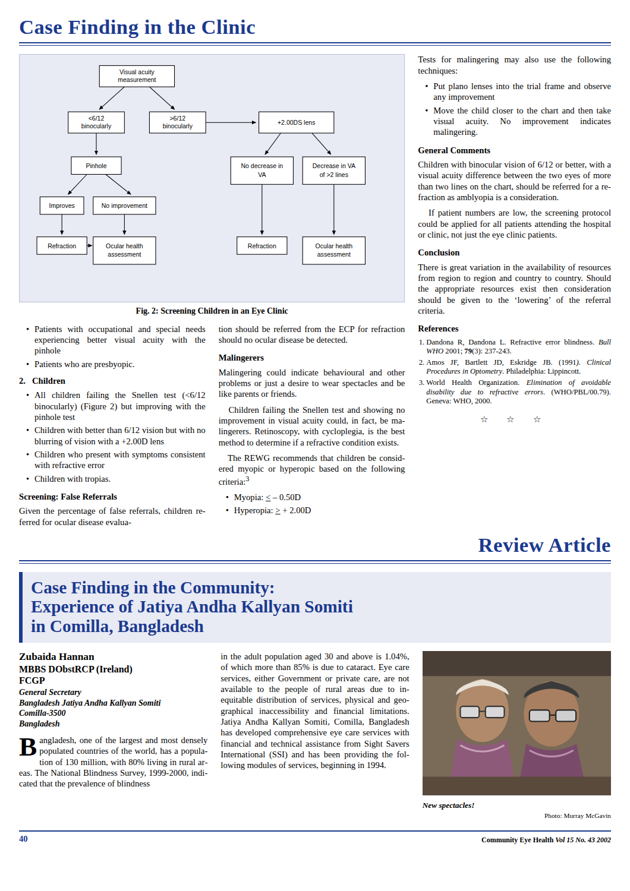Case Finding in the Clinic
Visual acuity measurement <6/12 binocularly >6/12 binocularly +2.00DS lens No decrease in VA Decrease in VA of >2 lines Pinhole Improves No improvement Refraction Ocular health assessment Refraction Ocular health assessment
Fig. 2: Screening Children in an Eye Clinic
Patients with occupational and special needs experiencing better visual acuity with the pinhole
Patients who are presbyopic.
2. Children
All children failing the Snellen test (<6/12 binocularly) (Figure 2) but improving with the pinhole test
Children with better than 6/12 vision but with no blurring of vision with a +2.00D lens
Children who present with symptoms consistent with refractive error
Children with tropias.
Screening: False Referrals
Given the percentage of false referrals, children referred for ocular disease evalua-
tion should be referred from the ECP for refraction should no ocular disease be detected.
Malingerers
Malingering could indicate behavioural and other problems or just a desire to wear spectacles and be like parents or friends.
Children failing the Snellen test and showing no improvement in visual acuity could, in fact, be malingerers. Retinoscopy, with cycloplegia, is the best method to determine if a refractive condition exists.
The REWG recommends that children be considered myopic or hyperopic based on the following criteria:3
Myopia: < – 0.50D
Hyperopia: > + 2.00D
Tests for malingering may also use the following techniques:
Put plano lenses into the trial frame and observe any improvement
Move the child closer to the chart and then take visual acuity. No improvement indicates malingering.
General Comments
Children with binocular vision of 6/12 or better, with a visual acuity difference between the two eyes of more than two lines on the chart, should be referred for a refraction as amblyopia is a consideration.
If patient numbers are low, the screening protocol could be applied for all patients attending the hospital or clinic, not just the eye clinic patients.
Conclusion
There is great variation in the availability of resources from region to region and country to country. Should the appropriate resources exist then consideration should be given to the ‘lowering’ of the referral criteria.
References
Dandona R, Dandona L. Refractive error blindness. Bull WHO 2001; 79(3): 237-243.
Amos JF, Bartlett JD, Eskridge JB. (1991). Clinical Procedures in Optometry. Philadelphia: Lippincott.
World Health Organization. Elimination of avoidable disability due to refractive errors. (WHO/PBL/00.79). Geneva: WHO, 2000.
☆ ☆ ☆
Review Article
Case Finding in the Community:
Experience of Jatiya Andha Kallyan Somiti
in Comilla, Bangladesh
Zubaida Hannan
MBBS DObstRCP (Ireland)
FCGP
General Secretary
Bangladesh Jatiya Andha Kallyan Somiti
Comilla-3500
Bangladesh
Bangladesh, one of the largest and most densely populated countries of the world, has a population of 130 million, with 80% living in rural areas. The National Blindness Survey, 1999-2000, indicated that the prevalence of blindness
in the adult population aged 30 and above is 1.04%, of which more than 85% is due to cataract. Eye care services, either Government or private care, are not available to the people of rural areas due to inequitable distribution of services, physical and geographical inaccessibility and financial limitations. Jatiya Andha Kallyan Somiti, Comilla, Bangladesh has developed comprehensive eye care services with financial and technical assistance from Sight Savers International (SSI) and has been providing the following modules of services, beginning in 1994.
New spectacles!
Photo: Murray McGavin
40
Community Eye Health Vol 15 No. 43 2002